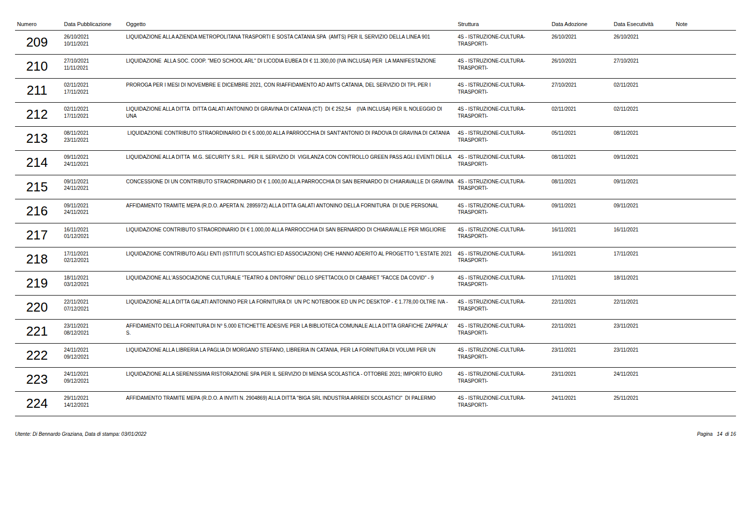| Numero | Data Pubblicazione | Oggetto | Struttura | Data Adozione | Data Esecutività | Note |
| --- | --- | --- | --- | --- | --- | --- |
| 209 | 26/10/2021 10/11/2021 | LIQUIDAZIONE ALLA AZIENDA METROPOLITANA TRASPORTI E SOSTA CATANIA SPA (AMTS) PER IL SERVIZIO DELLA LINEA 901 | 4S - ISTRUZIONE-CULTURA-TRASPORTI- | 26/10/2021 | 26/10/2021 | |
| 210 | 27/10/2021 11/11/2021 | LIQUIDAZIONE ALLA SOC. COOP. "MEO SCHOOL ARL" DI LICODIA EUBEA DI € 11.300,00 (IVA INCLUSA) PER LA MANIFESTAZIONE | 4S - ISTRUZIONE-CULTURA-TRASPORTI- | 26/10/2021 | 27/10/2021 | |
| 211 | 02/11/2021 17/11/2021 | PROROGA PER I MESI DI NOVEMBRE E DICEMBRE 2021, CON RIAFFIDAMENTO AD AMTS CATANIA, DEL SERVIZIO DI TPL PER I | 4S - ISTRUZIONE-CULTURA-TRASPORTI- | 27/10/2021 | 02/11/2021 | |
| 212 | 02/11/2021 17/11/2021 | LIQUIDAZIONE ALLA DITTA DITTA GALATI ANTONINO DI GRAVINA DI CATANIA (CT) DI € 252,54 (IVA INCLUSA) PER IL NOLEGGIO DI UNA | 4S - ISTRUZIONE-CULTURA-TRASPORTI- | 02/11/2021 | 02/11/2021 | |
| 213 | 08/11/2021 23/11/2021 | LIQUIDAZIONE CONTRIBUTO STRAORDINARIO DI € 5.000,00 ALLA PARROCCHIA DI SANT'ANTONIO DI PADOVA DI GRAVINA DI CATANIA | 4S - ISTRUZIONE-CULTURA-TRASPORTI- | 05/11/2021 | 08/11/2021 | |
| 214 | 09/11/2021 24/11/2021 | LIQUIDAZIONE ALLA DITTA M.G. SECURITY S.R.L. PER IL SERVIZIO DI VIGILANZA CON CONTROLLO GREEN PASS AGLI EVENTI DELLA | 4S - ISTRUZIONE-CULTURA-TRASPORTI- | 08/11/2021 | 09/11/2021 | |
| 215 | 09/11/2021 24/11/2021 | CONCESSIONE DI UN CONTRIBUTO STRAORDINARIO DI € 1.000,00 ALLA PARROCCHIA DI SAN BERNARDO DI CHIARAVALLE DI GRAVINA | 4S - ISTRUZIONE-CULTURA-TRASPORTI- | 08/11/2021 | 09/11/2021 | |
| 216 | 09/11/2021 24/11/2021 | AFFIDAMENTO TRAMITE MEPA (R.D.O. APERTA N. 2895972) ALLA DITTA GALATI ANTONINO DELLA FORNITURA DI DUE PERSONAL | 4S - ISTRUZIONE-CULTURA-TRASPORTI- | 09/11/2021 | 09/11/2021 | |
| 217 | 16/11/2021 01/12/2021 | LIQUIDAZIONE CONTRIBUTO STRAORDINARIO DI € 1.000,00 ALLA PARROCCHIA DI SAN BERNARDO DI CHIARAVALLE PER MIGLIORIE | 4S - ISTRUZIONE-CULTURA-TRASPORTI- | 16/11/2021 | 16/11/2021 | |
| 218 | 17/11/2021 02/12/2021 | LIQUIDAZIONE CONTRIBUTO AGLI ENTI (ISTITUTI SCOLASTICI ED ASSOCIAZIONI) CHE HANNO ADERITO AL PROGETTO "L'ESTATE 2021 | 4S - ISTRUZIONE-CULTURA-TRASPORTI- | 16/11/2021 | 17/11/2021 | |
| 219 | 18/11/2021 03/12/2021 | LIQUIDAZIONE ALL'ASSOCIAZIONE CULTURALE “TEATRO & DINTORNI” DELLO SPETTACOLO DI CABARET "FACCE DA COVID" - 9 | 4S - ISTRUZIONE-CULTURA-TRASPORTI- | 17/11/2021 | 18/11/2021 | |
| 220 | 22/11/2021 07/12/2021 | LIQUIDAZIONE ALLA DITTA GALATI ANTONINO PER LA FORNITURA DI UN PC NOTEBOOK ED UN PC DESKTOP - € 1.778,00 OLTRE IVA - | 4S - ISTRUZIONE-CULTURA-TRASPORTI- | 22/11/2021 | 22/11/2021 | |
| 221 | 23/11/2021 08/12/2021 | AFFIDAMENTO DELLA FORNITURA DI N° 5.000 ETICHETTE ADESIVE PER LA BIBLIOTECA COMUNALE ALLA DITTA GRAFICHE ZAPPALA' S. | 4S - ISTRUZIONE-CULTURA-TRASPORTI- | 22/11/2021 | 23/11/2021 | |
| 222 | 24/11/2021 09/12/2021 | LIQUIDAZIONE ALLA LIBRERIA LA PAGLIA DI MORGANO STEFANO, LIBRERIA IN CATANIA, PER LA FORNITURA DI VOLUMI PER UN | 4S - ISTRUZIONE-CULTURA-TRASPORTI- | 23/11/2021 | 23/11/2021 | |
| 223 | 24/11/2021 09/12/2021 | LIQUIDAZIONE ALLA SERENISSIMA RISTORAZIONE SPA PER IL SERVIZIO DI MENSA SCOLASTICA - OTTOBRE 2021; IMPORTO EURO | 4S - ISTRUZIONE-CULTURA-TRASPORTI- | 23/11/2021 | 24/11/2021 | |
| 224 | 29/11/2021 14/12/2021 | AFFIDAMENTO TRAMITE MEPA (R.D.O. A INVITI N. 2904869) ALLA DITTA "BIGA SRL INDUSTRIA ARREDI SCOLASTICI" DI PALERMO | 4S - ISTRUZIONE-CULTURA-TRASPORTI- | 24/11/2021 | 25/11/2021 | |
Utente: Di Bennardo Graziana, Data di stampa: 03/01/2022
Pagina 14 di 16